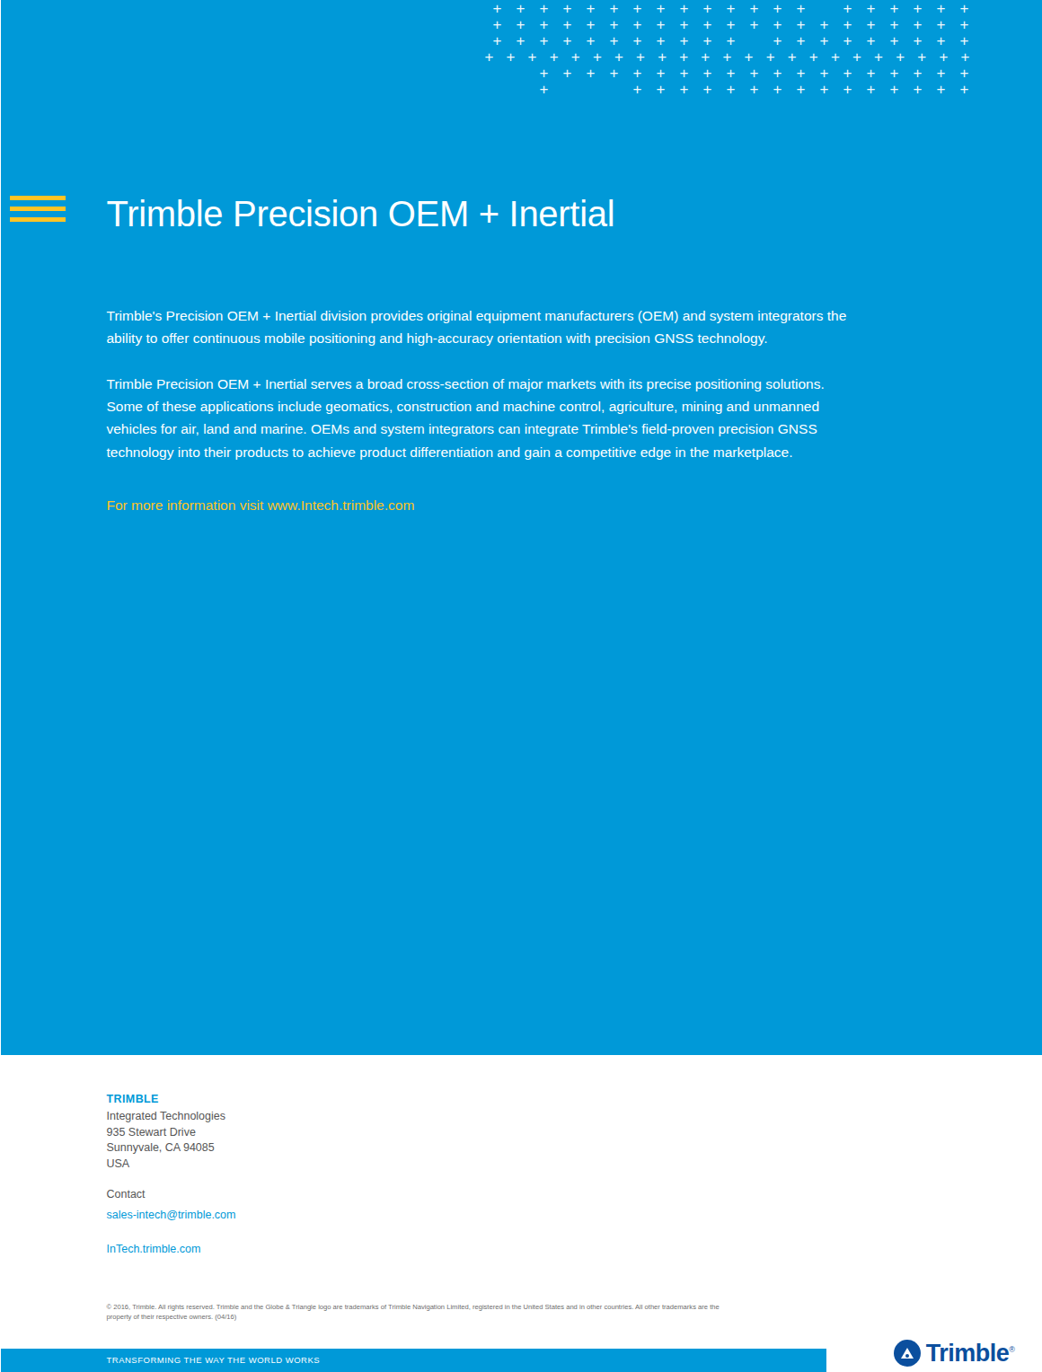+++++++++++++++++++++
+++++++++++++++++++++
+++++++++++++++++++++
+++++++++++++++++++++++
+++++++++++++++++++++
+++++++++++++++++++
Trimble Precision OEM + Inertial
Trimble's Precision OEM + Inertial division provides original equipment manufacturers (OEM) and system integrators the ability to offer continuous mobile positioning and high-accuracy orientation with precision GNSS technology.
Trimble Precision OEM + Inertial serves a broad cross-section of major markets with its precise positioning solutions. Some of these applications include geomatics, construction and machine control, agriculture, mining and unmanned vehicles for air, land and marine. OEMs and system integrators can integrate Trimble's field-proven precision GNSS technology into their products to achieve product differentiation and gain a competitive edge in the marketplace.
For more information visit www.Intech.trimble.com
TRIMBLE
Integrated Technologies
935 Stewart Drive
Sunnyvale, CA 94085
USA
Contact
sales-intech@trimble.com
InTech.trimble.com
© 2016, Trimble. All rights reserved. Trimble and the Globe & Triangle logo are trademarks of Trimble Navigation Limited, registered in the United States and in other countries. All other trademarks are the property of their respective owners. (04/16)
TRANSFORMING THE WAY THE WORLD WORKS
Trimble®